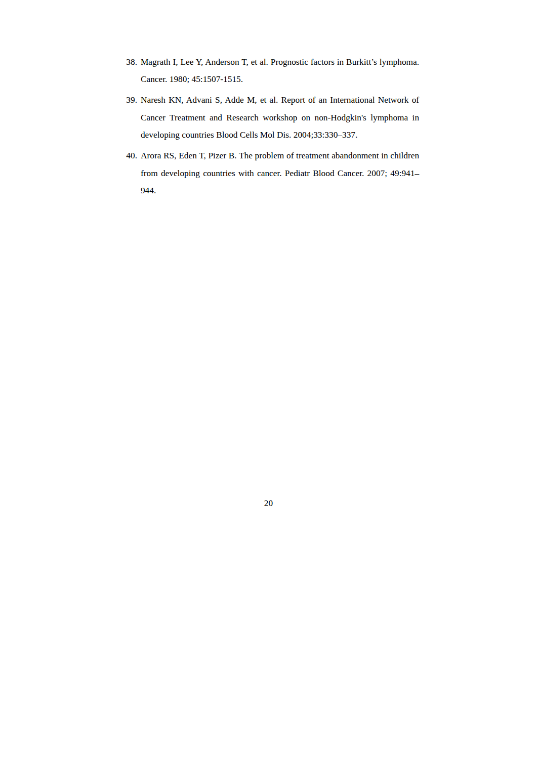38. Magrath I, Lee Y, Anderson T, et al. Prognostic factors in Burkitt’s lymphoma. Cancer. 1980; 45:1507-1515.
39. Naresh KN, Advani S, Adde M, et al. Report of an International Network of Cancer Treatment and Research workshop on non-Hodgkin's lymphoma in developing countries Blood Cells Mol Dis. 2004;33:330–337.
40. Arora RS, Eden T, Pizer B. The problem of treatment abandonment in children from developing countries with cancer. Pediatr Blood Cancer. 2007; 49:941–944.
20